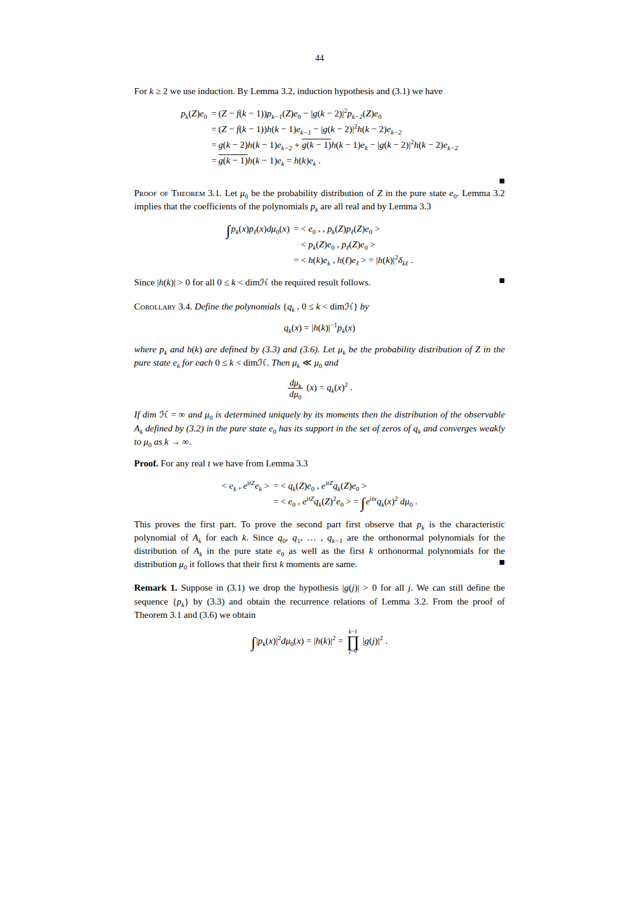44
For k ≥ 2 we use induction. By Lemma 3.2, induction hypothesis and (3.1) we have
| p k ( Z ) e 0 | = | ( Z − f ( k − 1)) p k−1 ( Z ) e 0 − / g ( k − 2)/ 2 p k−2 ( Z ) e 0 |
| | = | ( Z − f ( k − 1)) h ( k − 1) e k−1 − / g ( k − 2)/ 2 h ( k − 2) e k−2 |
| | = | g ( k − 2) h ( k − 1) e k−2 + g ( k − 1) h ( k − 1) e k − / g ( k − 2)/ 2 h ( k − 2) e k−2 |
| | = | g ( k − 1) h ( k − 1) e k = h ( k ) e k . |
■
Proof of Theorem 3.1. Let μ0 be the probability distribution of Z in the pure state e0. Lemma 3.2 implies that the coefficients of the polynomials pk are all real and by Lemma 3.3
| ∫ p k ( x ) p ℓ ( x ) dμ 0 ( x ) | = | < e 0 , , p k ( Z ) p ℓ ( Z ) e 0 > |
| | | < p k ( Z ) e 0 , p ℓ ( Z ) e 0 > |
| | = | < h ( k ) e k , h ( ℓ ) e ℓ > = / h ( k )/ 2 δ kℓ . |
Since |h(k)| > 0 for all 0 ≤ k < dimℋ the required result follows. ■
Corollary 3.4. Define the polynomials {qk , 0 ≤ k < dimℋ} by
qk(x) = |h(k)|−1pk(x)
where pk and h(k) are defined by (3.3) and (3.6). Let μk be the probability distribution of Z in the pure state ek for each 0 ≤ k < dimℋ. Then μk ≪ μ0 and
dμk dμ0 (x) = qk(x)2 .
If dim ℋ = ∞ and μ0 is determined uniquely by its moments then the distribution of the observable Ak defined by (3.2) in the pure state e0 has its support in the set of zeros of qk and converges weakly to μ0 as k → ∞.
Proof. For any real t we have from Lemma 3.3
| < e k , e i tZ e k > | = | < q k ( Z ) e 0 , e i tZ q k ( Z ) e 0 > |
| | = | < e 0 , e i tZ q k ( Z ) 2 e 0 > = ∫ e i tx q k ( x ) 2 dμ 0 . |
This proves the first part. To prove the second part first observe that pk is the characteristic polynomial of Ak for each k. Since q0, q1, … , qk−1 are the orthonormal polynomials for the distribution of Ak in the pure state e0 as well as the first k orthonormal polynomials for the distribution μ0 it follows that their first k moments are same. ■
Remark 1. Suppose in (3.1) we drop the hypothesis |g(j)| > 0 for all j. We can still define the sequence {pk} by (3.3) and obtain the recurrence relations of Lemma 3.2. From the proof of Theorem 3.1 and (3.6) we obtain
∫|pk(x)|2dμ0(x) = |h(k)|2 = k−1∏j=0 |g(j)|2 .